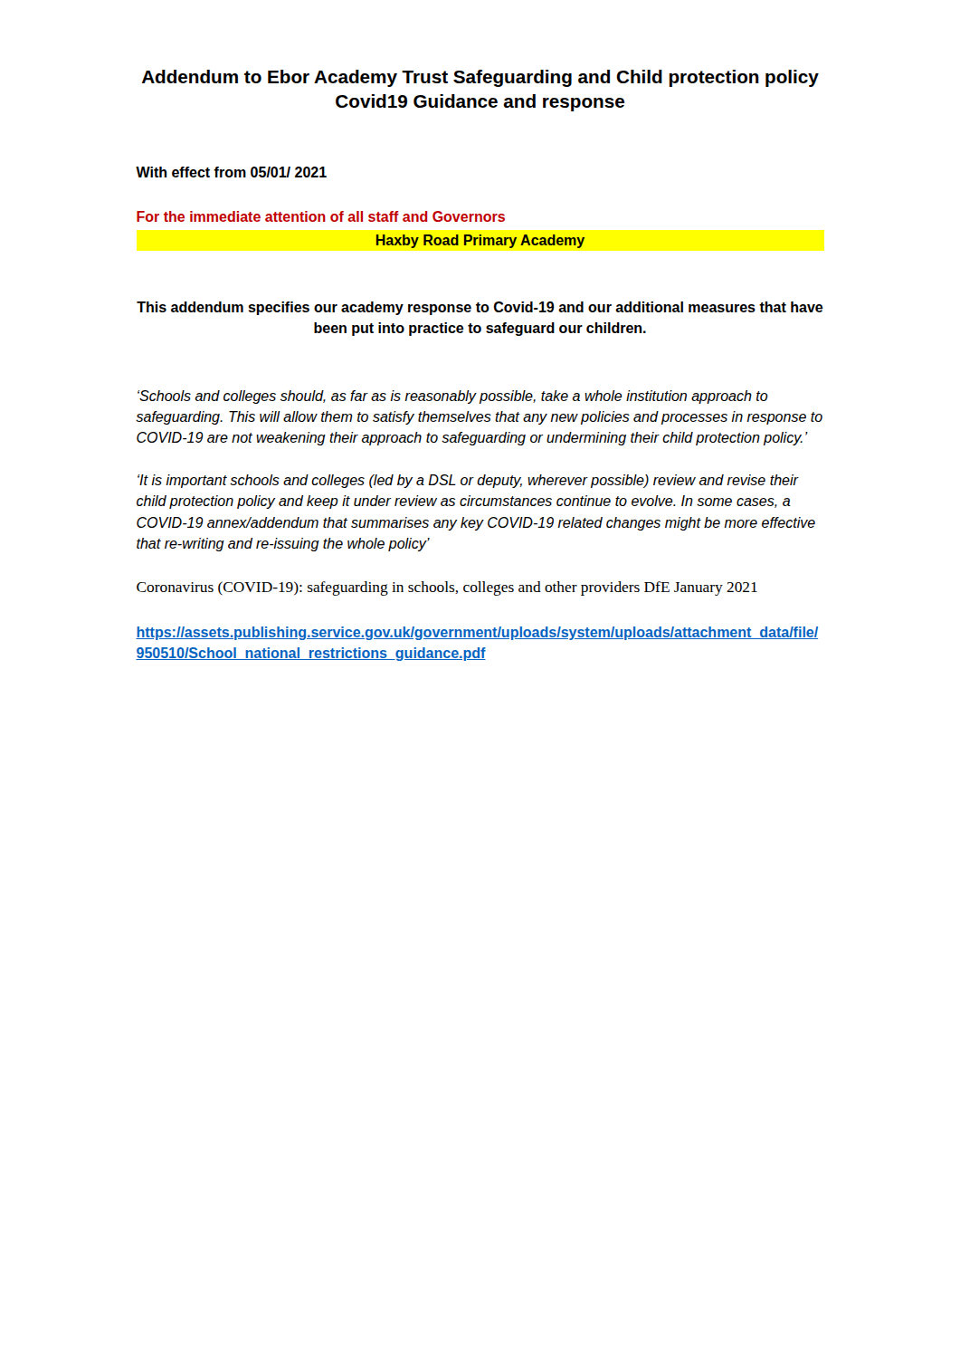Addendum to Ebor Academy Trust Safeguarding and Child protection policy
Covid19 Guidance and response
With effect from 05/01/ 2021
For the immediate attention of all staff and Governors
Haxby Road Primary Academy
This addendum specifies our academy response to Covid-19 and our additional measures that have been put into practice to safeguard our children.
‘Schools and colleges should, as far as is reasonably possible, take a whole institution approach to safeguarding. This will allow them to satisfy themselves that any new policies and processes in response to COVID-19 are not weakening their approach to safeguarding or undermining their child protection policy.’
‘It is important schools and colleges (led by a DSL or deputy, wherever possible) review and revise their child protection policy and keep it under review as circumstances continue to evolve. In some cases, a COVID-19 annex/addendum that summarises any key COVID-19 related changes might be more effective that re-writing and re-issuing the whole policy’
Coronavirus (COVID-19): safeguarding in schools, colleges and other providers DfE January 2021
https://assets.publishing.service.gov.uk/government/uploads/system/uploads/attachment_data/file/950510/School_national_restrictions_guidance.pdf